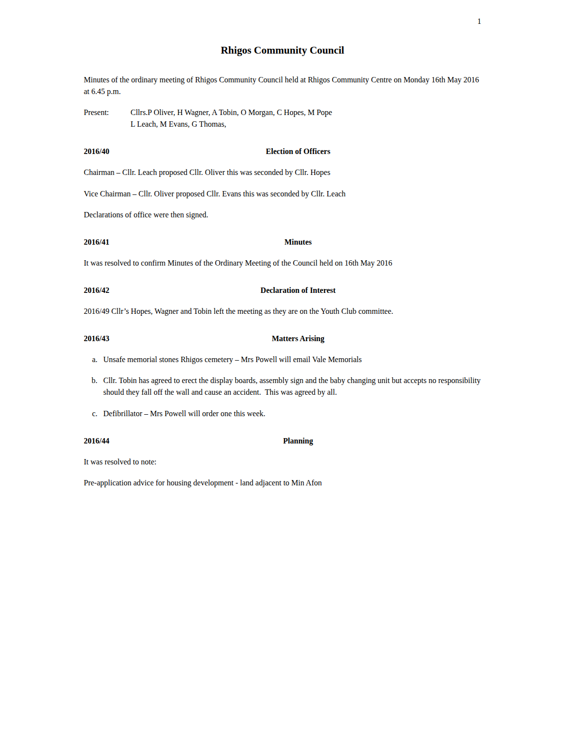1
Rhigos Community Council
Minutes of the ordinary meeting of Rhigos Community Council held at Rhigos Community Centre on Monday 16th May 2016 at 6.45 p.m.
Present:
Cllrs.P Oliver, H Wagner, A Tobin, O Morgan, C Hopes, M Pope
L Leach, M Evans, G Thomas,
2016/40
Election of Officers
Chairman – Cllr. Leach proposed Cllr. Oliver this was seconded by Cllr. Hopes
Vice Chairman – Cllr. Oliver proposed Cllr. Evans this was seconded by Cllr. Leach
Declarations of office were then signed.
2016/41
Minutes
It was resolved to confirm Minutes of the Ordinary Meeting of the Council held on 16th May 2016
2016/42
Declaration of Interest
2016/49 Cllr’s Hopes, Wagner and Tobin left the meeting as they are on the Youth Club committee.
2016/43
Matters Arising
Unsafe memorial stones Rhigos cemetery – Mrs Powell will email Vale Memorials
Cllr. Tobin has agreed to erect the display boards, assembly sign and the baby changing unit but accepts no responsibility should they fall off the wall and cause an accident. This was agreed by all.
Defibrillator – Mrs Powell will order one this week.
2016/44
Planning
It was resolved to note:
Pre-application advice for housing development - land adjacent to Min Afon